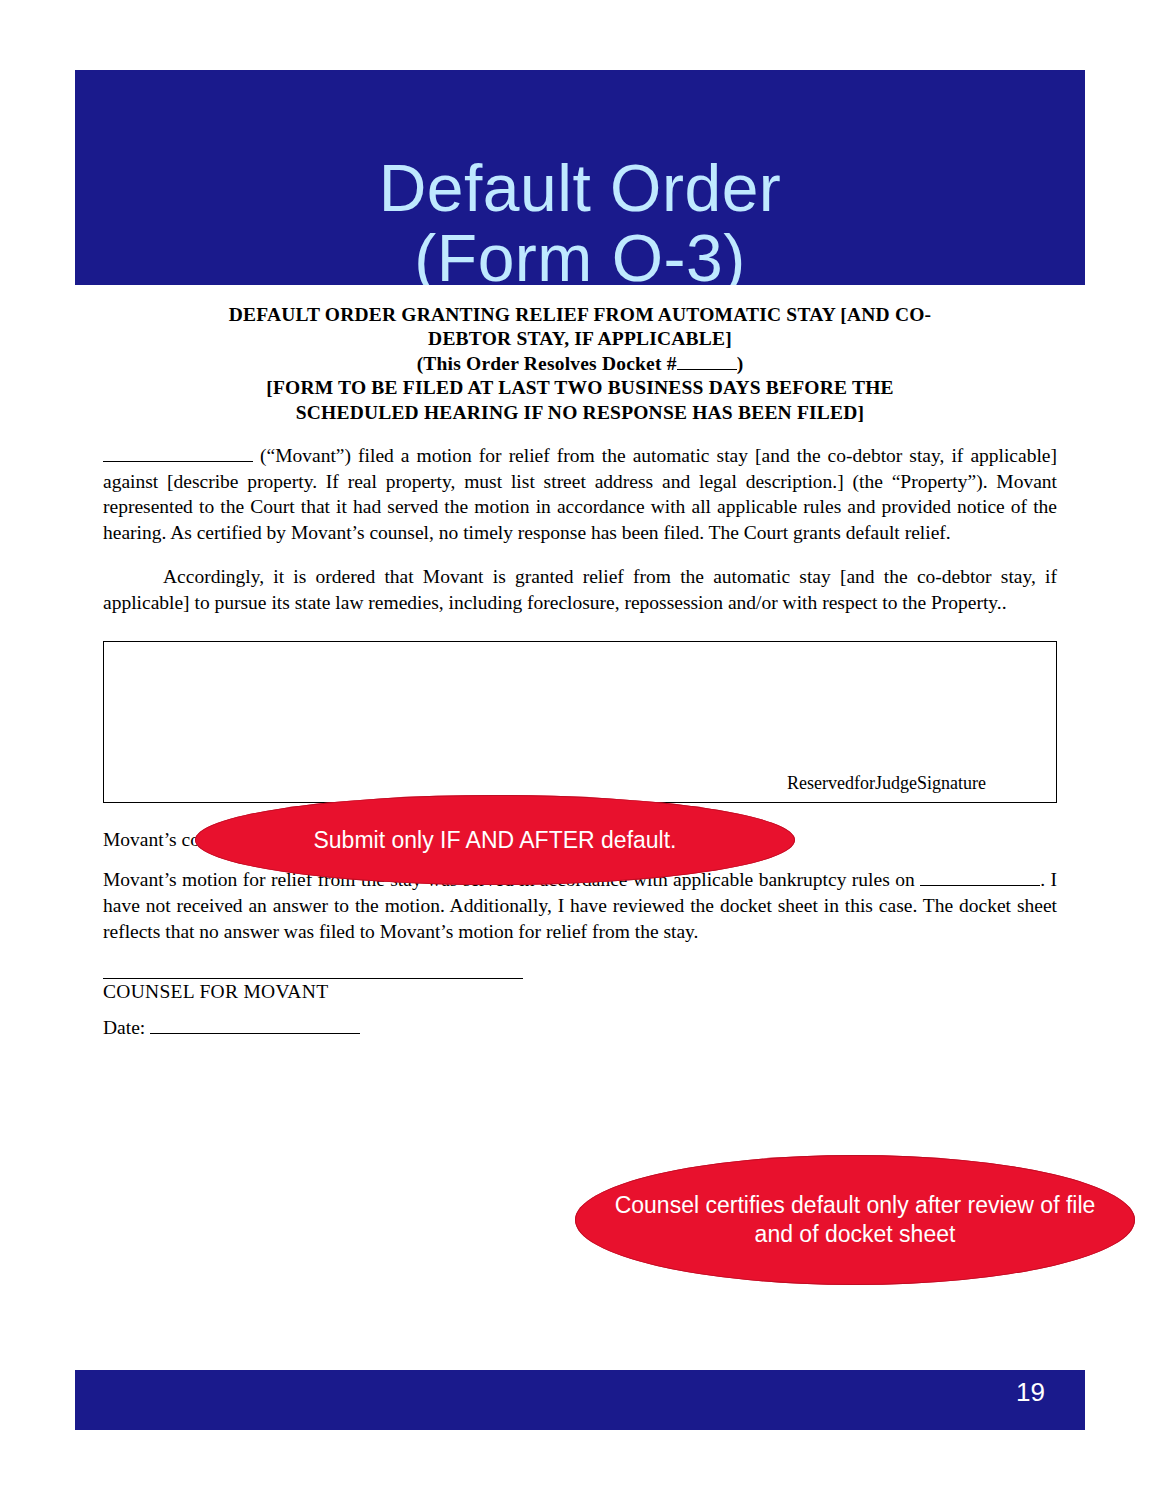Default Order
(Form O-3)
DEFAULT ORDER GRANTING RELIEF FROM AUTOMATIC STAY [AND CO- DEBTOR STAY, IF APPLICABLE] (This Order Resolves Docket # ) [FORM TO BE FILED AT LAST TWO BUSINESS DAYS BEFORE THE SCHEDULED HEARING IF NO RESPONSE HAS BEEN FILED]
(“Movant”) filed a motion for relief from the automatic stay [and the co-debtor stay, if applicable] against [describe property. If real property, must list street address and legal description.] (the “Property”). Movant represented to the Court that it had served the motion in accordance with all applicable rules and provided notice of the hearing. As certified by Movant’s counsel, no timely response has been filed. The Court grants default relief.
Accordingly, it is ordered that Movant is granted relief from the automatic stay [and the co-debtor stay, if applicable] to pursue its state law remedies, including foreclosure, repossession and/or with respect to the Property..
ReservedforJudgeSignature
Movant’s counsel’s certification:
Movant’s motion for relief from the stay was served in accordance with applicable bankruptcy rules on . I have not received an answer to the motion. Additionally, I have reviewed the docket sheet in this case. The docket sheet reflects that no answer was filed to Movant’s motion for relief from the stay.
COUNSEL FOR MOVANT
Date:
Submit only IF AND AFTER default.
Counsel certifies default only after review of file and of docket sheet
19